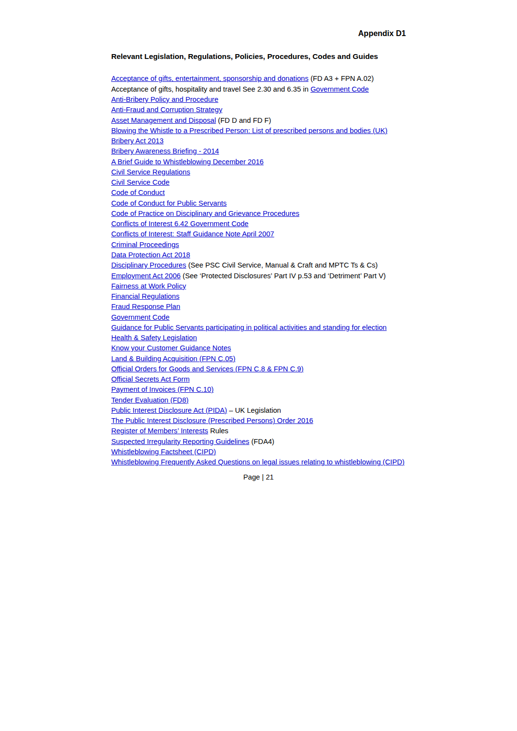Appendix D1
Relevant Legislation, Regulations, Policies, Procedures, Codes and Guides
Acceptance of gifts, entertainment, sponsorship and donations (FD A3 + FPN A.02)
Acceptance of gifts, hospitality and travel See 2.30 and 6.35 in Government Code
Anti-Bribery Policy and Procedure
Anti-Fraud and Corruption Strategy
Asset Management and Disposal (FD D and FD F)
Blowing the Whistle to a Prescribed Person: List of prescribed persons and bodies (UK)
Bribery Act 2013
Bribery Awareness Briefing - 2014
A Brief Guide to Whistleblowing December 2016
Civil Service Regulations
Civil Service Code
Code of Conduct
Code of Conduct for Public Servants
Code of Practice on Disciplinary and Grievance Procedures
Conflicts of Interest 6.42 Government Code
Conflicts of Interest: Staff Guidance Note April 2007
Criminal Proceedings
Data Protection Act 2018
Disciplinary Procedures (See PSC Civil Service, Manual & Craft and MPTC Ts & Cs)
Employment Act 2006 (See ‘Protected Disclosures’ Part IV p.53 and ‘Detriment’ Part V)
Fairness at Work Policy
Financial Regulations
Fraud Response Plan
Government Code
Guidance for Public Servants participating in political activities and standing for election
Health & Safety Legislation
Know your Customer Guidance Notes
Land & Building Acquisition (FPN C.05)
Official Orders for Goods and Services (FPN C.8 & FPN C.9)
Official Secrets Act Form
Payment of Invoices (FPN C.10)
Tender Evaluation (FD8)
Public Interest Disclosure Act (PIDA) – UK Legislation
The Public Interest Disclosure (Prescribed Persons) Order 2016
Register of Members’ Interests Rules
Suspected Irregularity Reporting Guidelines (FDA4)
Whistleblowing Factsheet (CIPD)
Whistleblowing Frequently Asked Questions on legal issues relating to whistleblowing (CIPD)
Page | 21